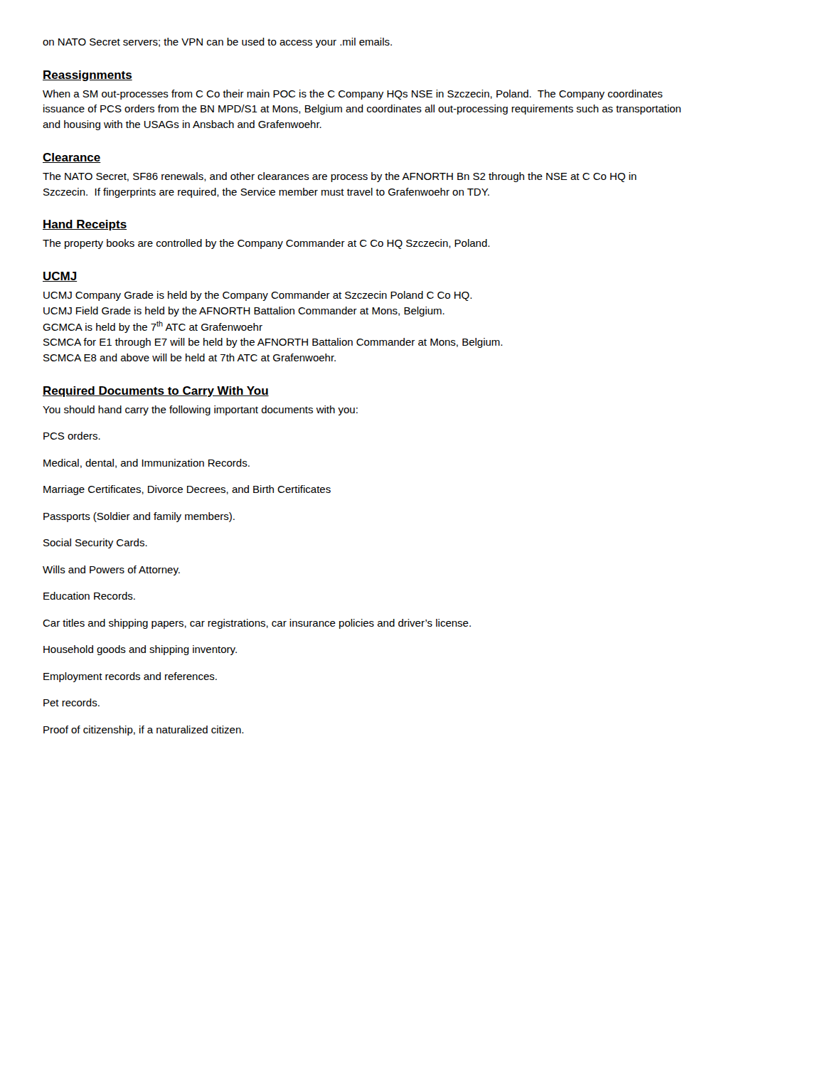on NATO Secret servers; the VPN can be used to access your .mil emails.
Reassignments
When a SM out-processes from C Co their main POC is the C Company HQs NSE in Szczecin, Poland. The Company coordinates issuance of PCS orders from the BN MPD/S1 at Mons, Belgium and coordinates all out-processing requirements such as transportation and housing with the USAGs in Ansbach and Grafenwoehr.
Clearance
The NATO Secret, SF86 renewals, and other clearances are process by the AFNORTH Bn S2 through the NSE at C Co HQ in Szczecin. If fingerprints are required, the Service member must travel to Grafenwoehr on TDY.
Hand Receipts
The property books are controlled by the Company Commander at C Co HQ Szczecin, Poland.
UCMJ
UCMJ Company Grade is held by the Company Commander at Szczecin Poland C Co HQ.
UCMJ Field Grade is held by the AFNORTH Battalion Commander at Mons, Belgium.
GCMCA is held by the 7th ATC at Grafenwoehr
SCMCA for E1 through E7 will be held by the AFNORTH Battalion Commander at Mons, Belgium.
SCMCA E8 and above will be held at 7th ATC at Grafenwoehr.
Required Documents to Carry With You
You should hand carry the following important documents with you:
PCS orders.
Medical, dental, and Immunization Records.
Marriage Certificates, Divorce Decrees, and Birth Certificates
Passports (Soldier and family members).
Social Security Cards.
Wills and Powers of Attorney.
Education Records.
Car titles and shipping papers, car registrations, car insurance policies and driver’s license.
Household goods and shipping inventory.
Employment records and references.
Pet records.
Proof of citizenship, if a naturalized citizen.